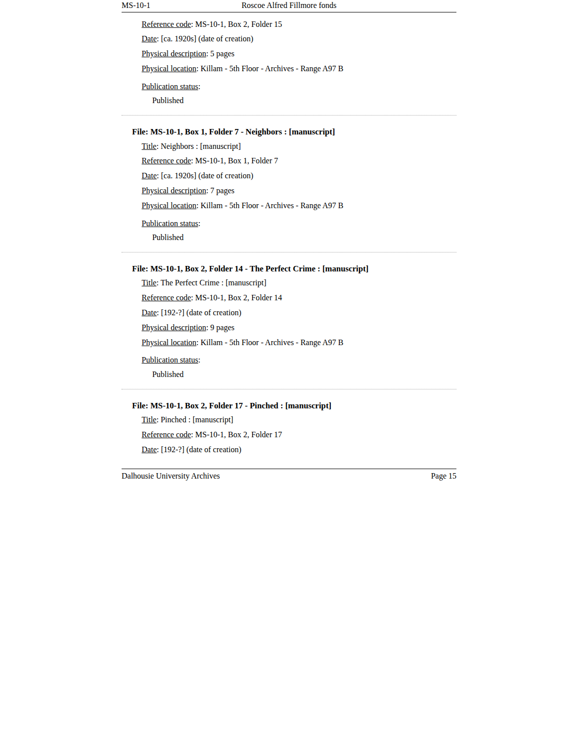MS-10-1
Roscoe Alfred Fillmore fonds
MS-10-1
Reference code: MS-10-1, Box 2, Folder 15
Date: [ca. 1920s] (date of creation)
Physical description: 5 pages
Physical location: Killam - 5th Floor - Archives - Range A97 B
Publication status:
Published
File: MS-10-1, Box 1, Folder 7 - Neighbors : [manuscript]
Title: Neighbors : [manuscript]
Reference code: MS-10-1, Box 1, Folder 7
Date: [ca. 1920s] (date of creation)
Physical description: 7 pages
Physical location: Killam - 5th Floor - Archives - Range A97 B
Publication status:
Published
File: MS-10-1, Box 2, Folder 14 - The Perfect Crime : [manuscript]
Title: The Perfect Crime : [manuscript]
Reference code: MS-10-1, Box 2, Folder 14
Date: [192-?] (date of creation)
Physical description: 9 pages
Physical location: Killam - 5th Floor - Archives - Range A97 B
Publication status:
Published
File: MS-10-1, Box 2, Folder 17 - Pinched : [manuscript]
Title: Pinched : [manuscript]
Reference code: MS-10-1, Box 2, Folder 17
Date: [192-?] (date of creation)
Dalhousie University Archives
Page 15